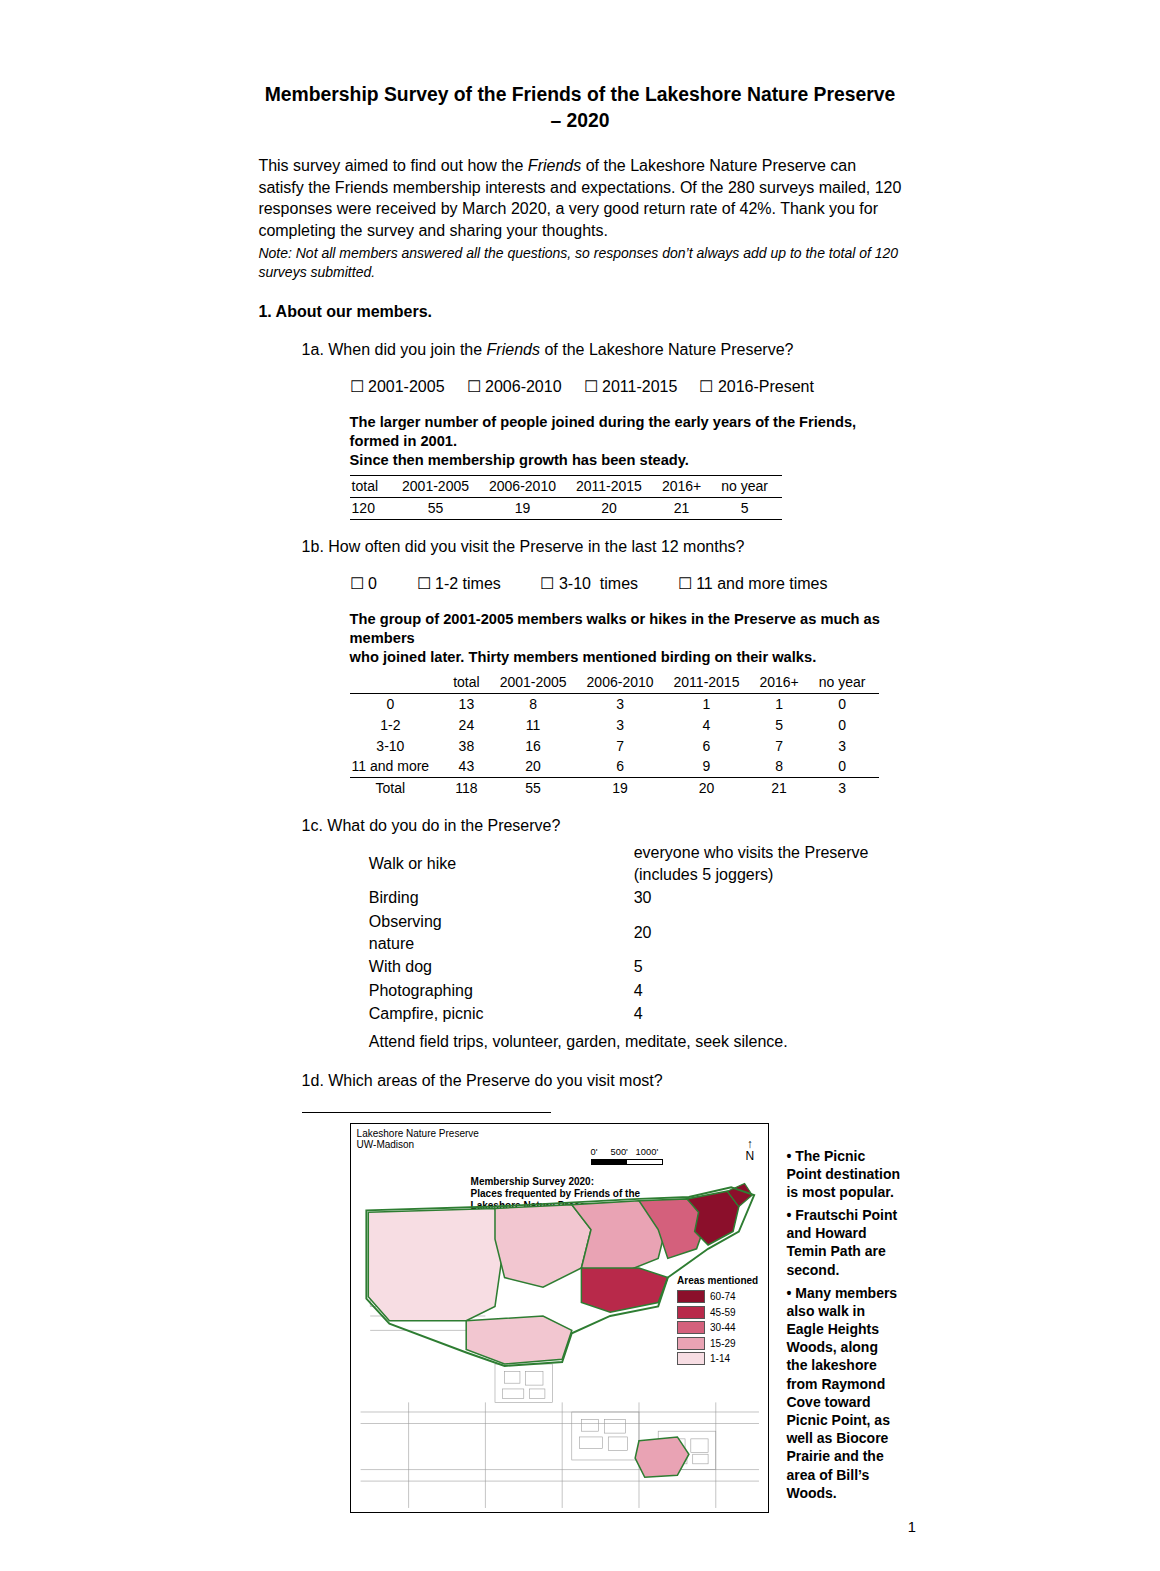Membership Survey of the Friends of the Lakeshore Nature Preserve – 2020
This survey aimed to find out how the Friends of the Lakeshore Nature Preserve can satisfy the Friends membership interests and expectations. Of the 280 surveys mailed, 120 responses were received by March 2020, a very good return rate of 42%. Thank you for completing the survey and sharing your thoughts.
Note: Not all members answered all the questions, so responses don’t always add up to the total of 120 surveys submitted.
1. About our members.
1a. When did you join the Friends of the Lakeshore Nature Preserve?
☐ 2001-2005 ☐ 2006-2010 ☐ 2011-2015 ☐ 2016-Present
The larger number of people joined during the early years of the Friends, formed in 2001.
Since then membership growth has been steady.
| total | 2001-2005 | 2006-2010 | 2011-2015 | 2016+ | no year |
| --- | --- | --- | --- | --- | --- |
| 120 | 55 | 19 | 20 | 21 | 5 |
1b. How often did you visit the Preserve in the last 12 months?
☐ 0 ☐ 1-2 times ☐ 3-10 times ☐ 11 and more times
The group of 2001-2005 members walks or hikes in the Preserve as much as members
who joined later. Thirty members mentioned birding on their walks.
| | total | 2001-2005 | 2006-2010 | 2011-2015 | 2016+ | no year |
| --- | --- | --- | --- | --- | --- | --- |
| 0 | 13 | 8 | 3 | 1 | 1 | 0 |
| 1-2 | 24 | 11 | 3 | 4 | 5 | 0 |
| 3-10 | 38 | 16 | 7 | 6 | 7 | 3 |
| 11 and more | 43 | 20 | 6 | 9 | 8 | 0 |
| Total | 118 | 55 | 19 | 20 | 21 | 3 |
1c. What do you do in the Preserve?
| Walk or hike | everyone who visits the Preserve (includes 5 joggers) |
| Birding | 30 |
| Observing nature | 20 |
| With dog | 5 |
| Photographing | 4 |
| Campfire, picnic | 4 |
Attend field trips, volunteer, garden, meditate, seek silence.
1d. Which areas of the Preserve do you visit most?
Lakeshore Nature Preserve
UW-Madison
0' 500' 1000'
↑
N
Membership Survey 2020:
Places frequented by Friends of the
Lakeshore Nature Preserve
Areas mentioned
60-74
45-59
30-44
15-29
1-14
• The Picnic Point destination is most popular.
• Frautschi Point and Howard Temin Path are second.
• Many members also walk in Eagle Heights Woods, along the lakeshore from Raymond Cove toward Picnic Point, as well as Biocore Prairie and the area of Bill’s Woods.
1